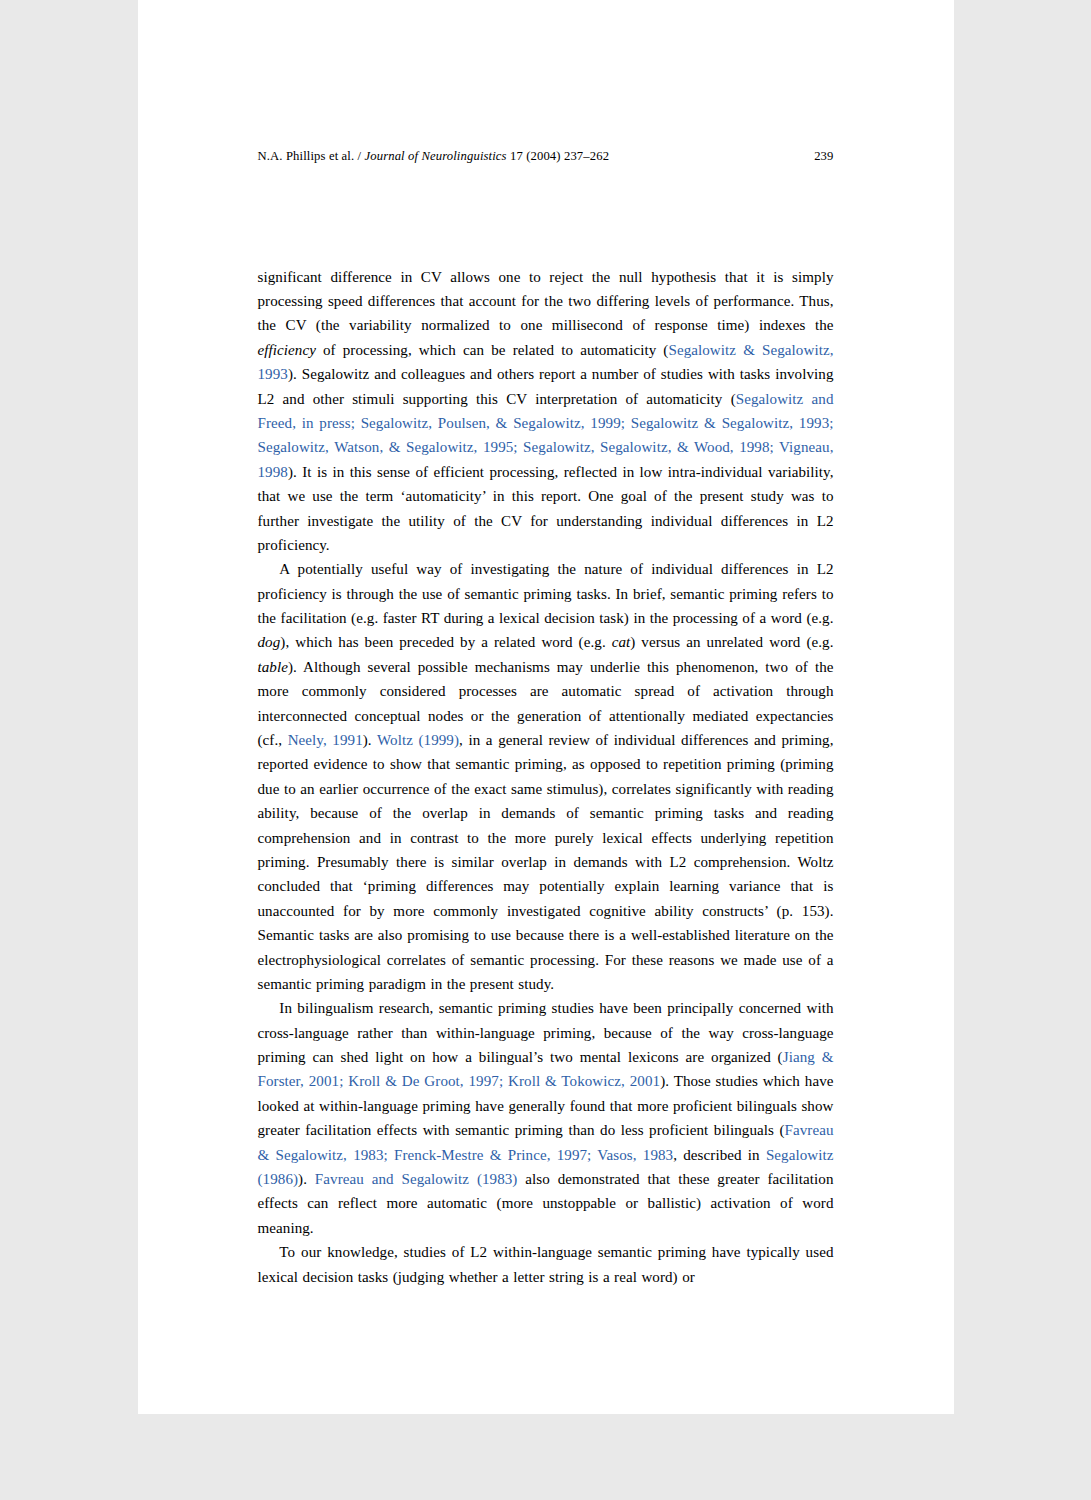N.A. Phillips et al. / Journal of Neurolinguistics 17 (2004) 237–262 239
significant difference in CV allows one to reject the null hypothesis that it is simply processing speed differences that account for the two differing levels of performance. Thus, the CV (the variability normalized to one millisecond of response time) indexes the efficiency of processing, which can be related to automaticity (Segalowitz & Segalowitz, 1993). Segalowitz and colleagues and others report a number of studies with tasks involving L2 and other stimuli supporting this CV interpretation of automaticity (Segalowitz and Freed, in press; Segalowitz, Poulsen, & Segalowitz, 1999; Segalowitz & Segalowitz, 1993; Segalowitz, Watson, & Segalowitz, 1995; Segalowitz, Segalowitz, & Wood, 1998; Vigneau, 1998). It is in this sense of efficient processing, reflected in low intra-individual variability, that we use the term ‘automaticity’ in this report. One goal of the present study was to further investigate the utility of the CV for understanding individual differences in L2 proficiency.
A potentially useful way of investigating the nature of individual differences in L2 proficiency is through the use of semantic priming tasks. In brief, semantic priming refers to the facilitation (e.g. faster RT during a lexical decision task) in the processing of a word (e.g. dog), which has been preceded by a related word (e.g. cat) versus an unrelated word (e.g. table). Although several possible mechanisms may underlie this phenomenon, two of the more commonly considered processes are automatic spread of activation through interconnected conceptual nodes or the generation of attentionally mediated expectancies (cf., Neely, 1991). Woltz (1999), in a general review of individual differences and priming, reported evidence to show that semantic priming, as opposed to repetition priming (priming due to an earlier occurrence of the exact same stimulus), correlates significantly with reading ability, because of the overlap in demands of semantic priming tasks and reading comprehension and in contrast to the more purely lexical effects underlying repetition priming. Presumably there is similar overlap in demands with L2 comprehension. Woltz concluded that ‘priming differences may potentially explain learning variance that is unaccounted for by more commonly investigated cognitive ability constructs’ (p. 153). Semantic tasks are also promising to use because there is a well-established literature on the electrophysiological correlates of semantic processing. For these reasons we made use of a semantic priming paradigm in the present study.
In bilingualism research, semantic priming studies have been principally concerned with cross-language rather than within-language priming, because of the way cross-language priming can shed light on how a bilingual’s two mental lexicons are organized (Jiang & Forster, 2001; Kroll & De Groot, 1997; Kroll & Tokowicz, 2001). Those studies which have looked at within-language priming have generally found that more proficient bilinguals show greater facilitation effects with semantic priming than do less proficient bilinguals (Favreau & Segalowitz, 1983; Frenck-Mestre & Prince, 1997; Vasos, 1983, described in Segalowitz (1986)). Favreau and Segalowitz (1983) also demonstrated that these greater facilitation effects can reflect more automatic (more unstoppable or ballistic) activation of word meaning.
To our knowledge, studies of L2 within-language semantic priming have typically used lexical decision tasks (judging whether a letter string is a real word) or